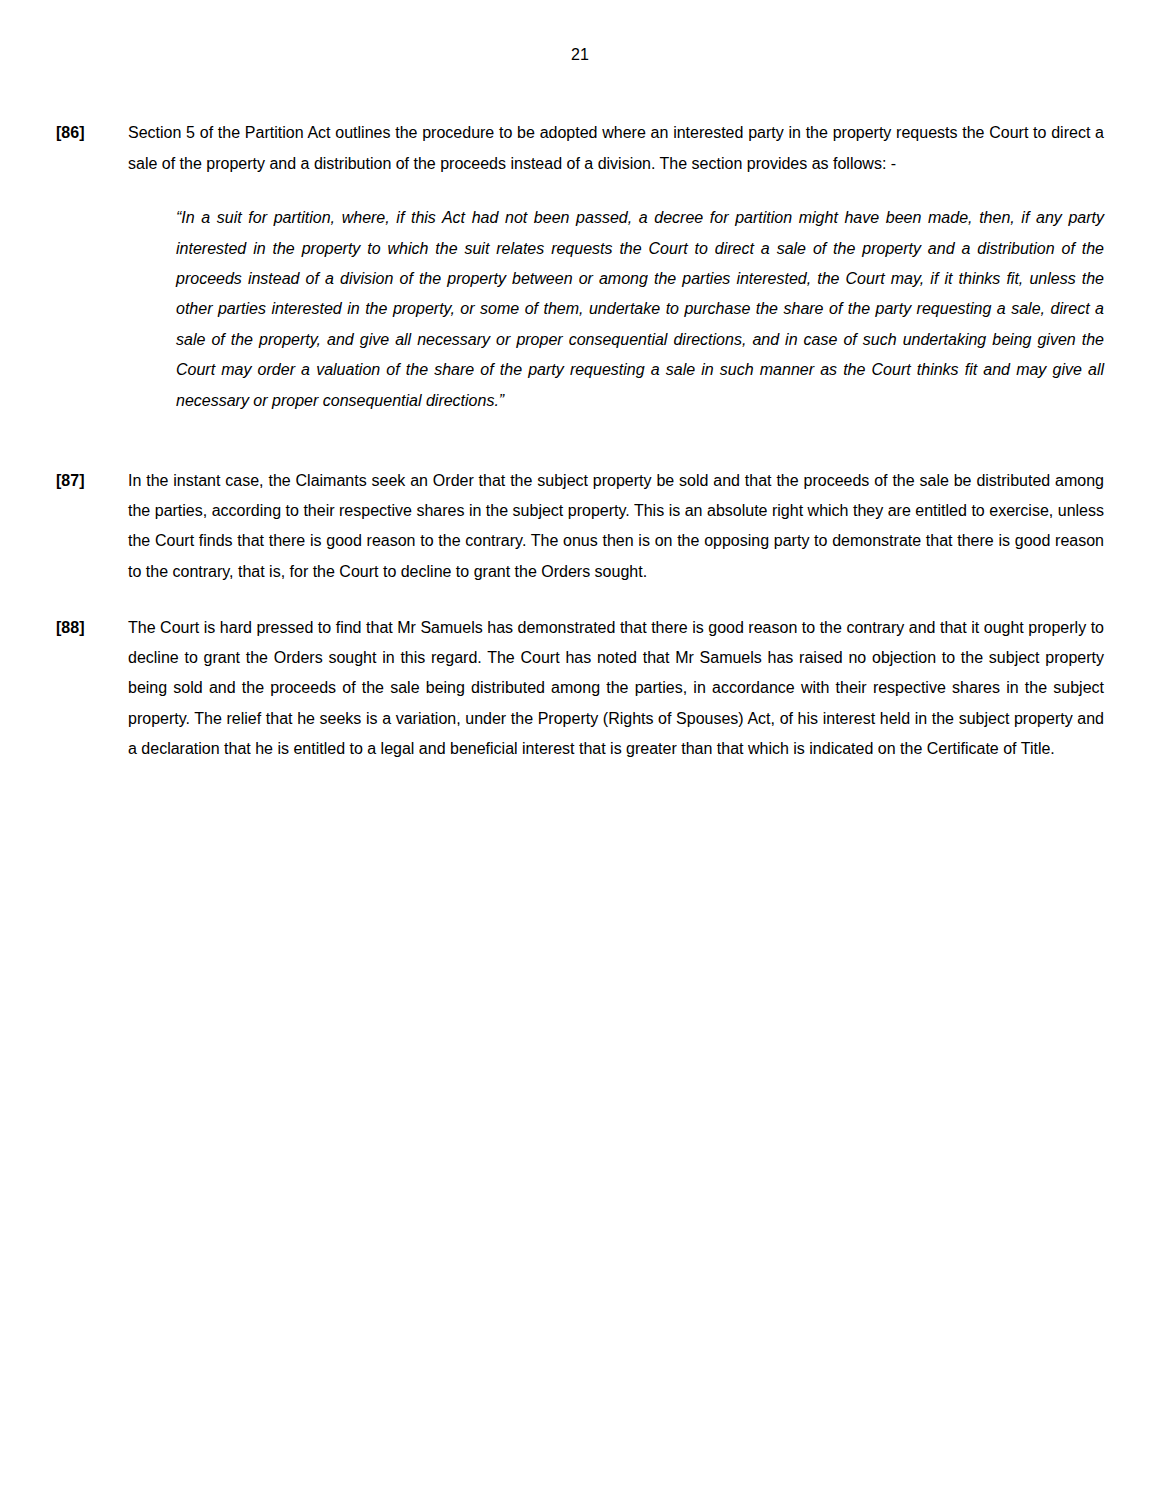21
[86]
Section 5 of the Partition Act outlines the procedure to be adopted where an interested party in the property requests the Court to direct a sale of the property and a distribution of the proceeds instead of a division. The section provides as follows: -
“In a suit for partition, where, if this Act had not been passed, a decree for partition might have been made, then, if any party interested in the property to which the suit relates requests the Court to direct a sale of the property and a distribution of the proceeds instead of a division of the property between or among the parties interested, the Court may, if it thinks fit, unless the other parties interested in the property, or some of them, undertake to purchase the share of the party requesting a sale, direct a sale of the property, and give all necessary or proper consequential directions, and in case of such undertaking being given the Court may order a valuation of the share of the party requesting a sale in such manner as the Court thinks fit and may give all necessary or proper consequential directions.”
[87]
In the instant case, the Claimants seek an Order that the subject property be sold and that the proceeds of the sale be distributed among the parties, according to their respective shares in the subject property. This is an absolute right which they are entitled to exercise, unless the Court finds that there is good reason to the contrary. The onus then is on the opposing party to demonstrate that there is good reason to the contrary, that is, for the Court to decline to grant the Orders sought.
[88]
The Court is hard pressed to find that Mr Samuels has demonstrated that there is good reason to the contrary and that it ought properly to decline to grant the Orders sought in this regard. The Court has noted that Mr Samuels has raised no objection to the subject property being sold and the proceeds of the sale being distributed among the parties, in accordance with their respective shares in the subject property. The relief that he seeks is a variation, under the Property (Rights of Spouses) Act, of his interest held in the subject property and a declaration that he is entitled to a legal and beneficial interest that is greater than that which is indicated on the Certificate of Title.